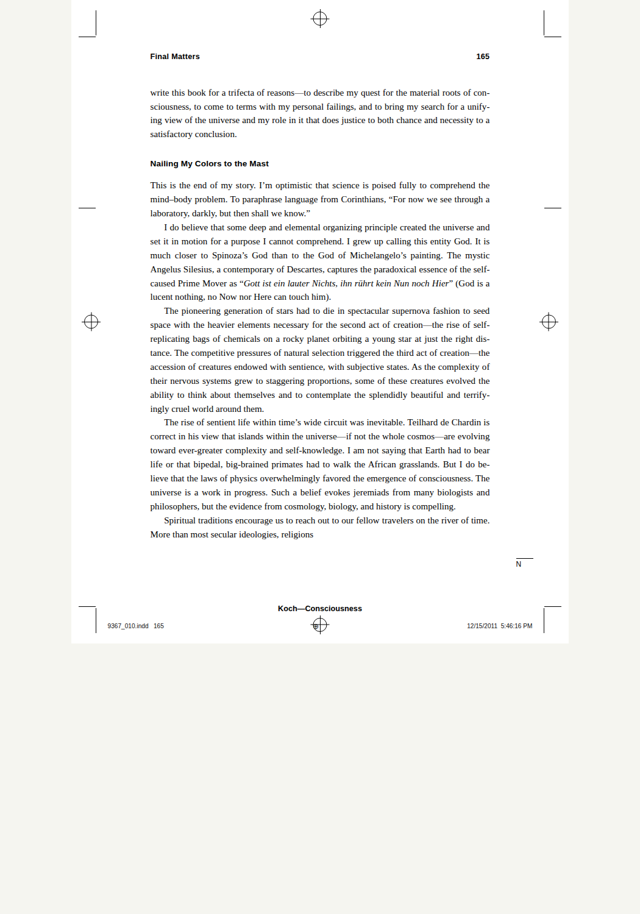Final Matters 165
write this book for a trifecta of reasons—to describe my quest for the material roots of consciousness, to come to terms with my personal failings, and to bring my search for a unifying view of the universe and my role in it that does justice to both chance and necessity to a satisfactory conclusion.
Nailing My Colors to the Mast
This is the end of my story. I’m optimistic that science is poised fully to comprehend the mind–body problem. To paraphrase language from Corinthians, “For now we see through a laboratory, darkly, but then shall we know.”
I do believe that some deep and elemental organizing principle created the universe and set it in motion for a purpose I cannot comprehend. I grew up calling this entity God. It is much closer to Spinoza’s God than to the God of Michelangelo’s painting. The mystic Angelus Silesius, a contemporary of Descartes, captures the paradoxical essence of the self-caused Prime Mover as “Gott ist ein lauter Nichts, ihn rührt kein Nun noch Hier” (God is a lucent nothing, no Now nor Here can touch him).
The pioneering generation of stars had to die in spectacular supernova fashion to seed space with the heavier elements necessary for the second act of creation—the rise of self-replicating bags of chemicals on a rocky planet orbiting a young star at just the right distance. The competitive pressures of natural selection triggered the third act of creation—the accession of creatures endowed with sentience, with subjective states. As the complexity of their nervous systems grew to staggering proportions, some of these creatures evolved the ability to think about themselves and to contemplate the splendidly beautiful and terrifyingly cruel world around them.
The rise of sentient life within time’s wide circuit was inevitable. Teilhard de Chardin is correct in his view that islands within the universe—if not the whole cosmos—are evolving toward ever-greater complexity and self-knowledge. I am not saying that Earth had to bear life or that bipedal, big-brained primates had to walk the African grasslands. But I do believe that the laws of physics overwhelmingly favored the emergence of consciousness. The universe is a work in progress. Such a belief evokes jeremiads from many biologists and philosophers, but the evidence from cosmology, biology, and history is compelling.
Spiritual traditions encourage us to reach out to our fellow travelers on the river of time. More than most secular ideologies, religions
N
Koch—Consciousness
9367_010.indd 165 ⊕ 12/15/2011 5:46:16 PM